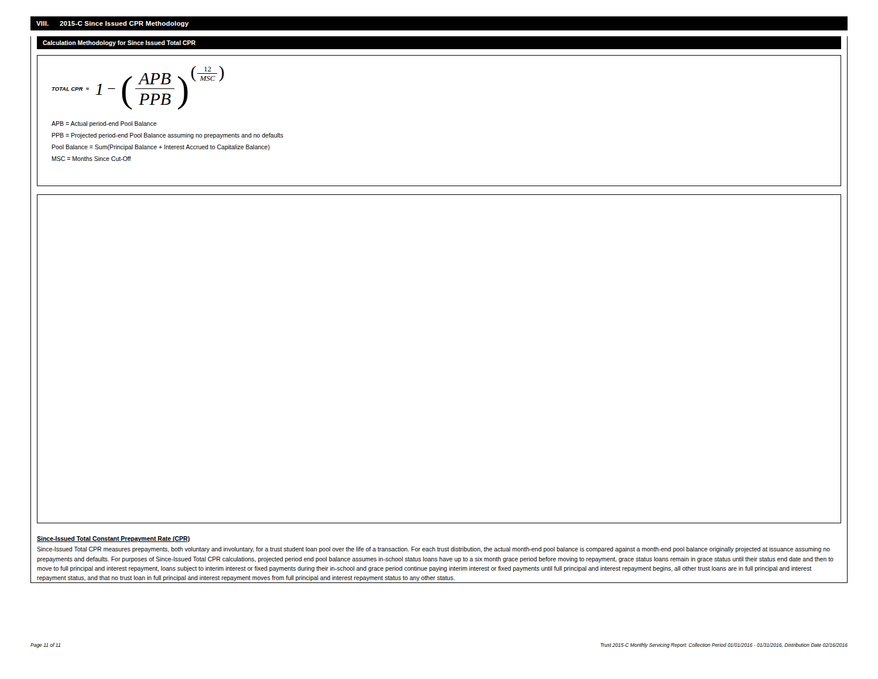VIII. 2015-C Since Issued CPR Methodology
Calculation Methodology for Since Issued Total CPR
TOTAL CPR = 1 − ( APB PPB ) ( 12 MSC )
APB = Actual period-end Pool Balance
PPB = Projected period-end Pool Balance assuming no prepayments and no defaults
Pool Balance = Sum(Principal Balance + Interest Accrued to Capitalize Balance)
MSC = Months Since Cut-Off
Since-Issued Total Constant Prepayment Rate (CPR) Since-Issued Total CPR measures prepayments, both voluntary and involuntary, for a trust student loan pool over the life of a transaction. For each trust distribution, the actual month-end pool balance is compared against a month-end pool balance originally projected at issuance assuming no prepayments and defaults. For purposes of Since-Issued Total CPR calculations, projected period end pool balance assumes in-school status loans have up to a six month grace period before moving to repayment, grace status loans remain in grace status until their status end date and then to move to full principal and interest repayment, loans subject to interim interest or fixed payments during their in-school and grace period continue paying interim interest or fixed payments until full principal and interest repayment begins, all other trust loans are in full principal and interest repayment status, and that no trust loan in full principal and interest repayment moves from full principal and interest repayment status to any other status.
Page 11 of 11
Trust 2015-C Monthly Servicing Report: Collection Period 01/01/2016 - 01/31/2016, Distribution Date 02/16/2016